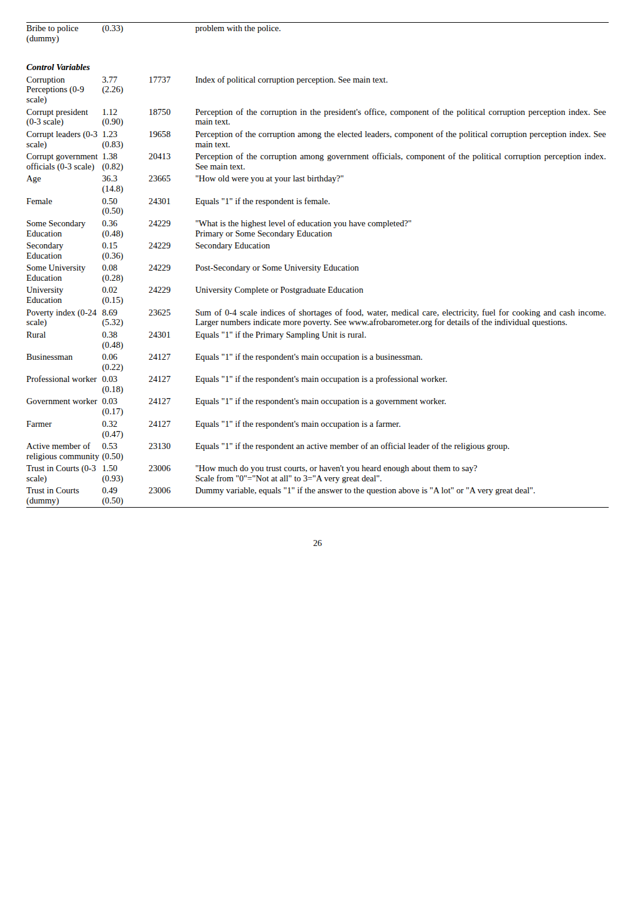| Bribe to police (dummy) | (0.33) | | problem with the police. |
| Control Variables |
| Corruption Perceptions (0-9 scale) | 3.77 (2.26) | 17737 | Index of political corruption perception. See main text. |
| Corrupt president (0-3 scale) | 1.12 (0.90) | 18750 | Perception of the corruption in the president's office, component of the political corruption perception index. See main text. |
| Corrupt leaders (0-3 scale) | 1.23 (0.83) | 19658 | Perception of the corruption among the elected leaders, component of the political corruption perception index. See main text. |
| Corrupt government officials (0-3 scale) | 1.38 (0.82) | 20413 | Perception of the corruption among government officials, component of the political corruption perception index. See main text. |
| Age | 36.3 (14.8) | 23665 | "How old were you at your last birthday?" |
| Female | 0.50 (0.50) | 24301 | Equals "1" if the respondent is female. |
| Some Secondary Education | 0.36 (0.48) | 24229 | "What is the highest level of education you have completed?" Primary or Some Secondary Education |
| Secondary Education | 0.15 (0.36) | 24229 | Secondary Education |
| Some University Education | 0.08 (0.28) | 24229 | Post-Secondary or Some University Education |
| University Education | 0.02 (0.15) | 24229 | University Complete or Postgraduate Education |
| Poverty index (0-24 scale) | 8.69 (5.32) | 23625 | Sum of 0-4 scale indices of shortages of food, water, medical care, electricity, fuel for cooking and cash income. Larger numbers indicate more poverty. See www.afrobarometer.org for details of the individual questions. |
| Rural | 0.38 (0.48) | 24301 | Equals "1" if the Primary Sampling Unit is rural. |
| Businessman | 0.06 (0.22) | 24127 | Equals "1" if the respondent's main occupation is a businessman. |
| Professional worker | 0.03 (0.18) | 24127 | Equals "1" if the respondent's main occupation is a professional worker. |
| Government worker | 0.03 (0.17) | 24127 | Equals "1" if the respondent's main occupation is a government worker. |
| Farmer | 0.32 (0.47) | 24127 | Equals "1" if the respondent's main occupation is a farmer. |
| Active member of religious community | 0.53 (0.50) | 23130 | Equals "1" if the respondent an active member of an official leader of the religious group. |
| Trust in Courts (0-3 scale) | 1.50 (0.93) | 23006 | "How much do you trust courts, or haven't you heard enough about them to say? Scale from "0"="Not at all" to 3="A very great deal". |
| Trust in Courts (dummy) | 0.49 (0.50) | 23006 | Dummy variable, equals "1" if the answer to the question above is "A lot" or "A very great deal". |
26